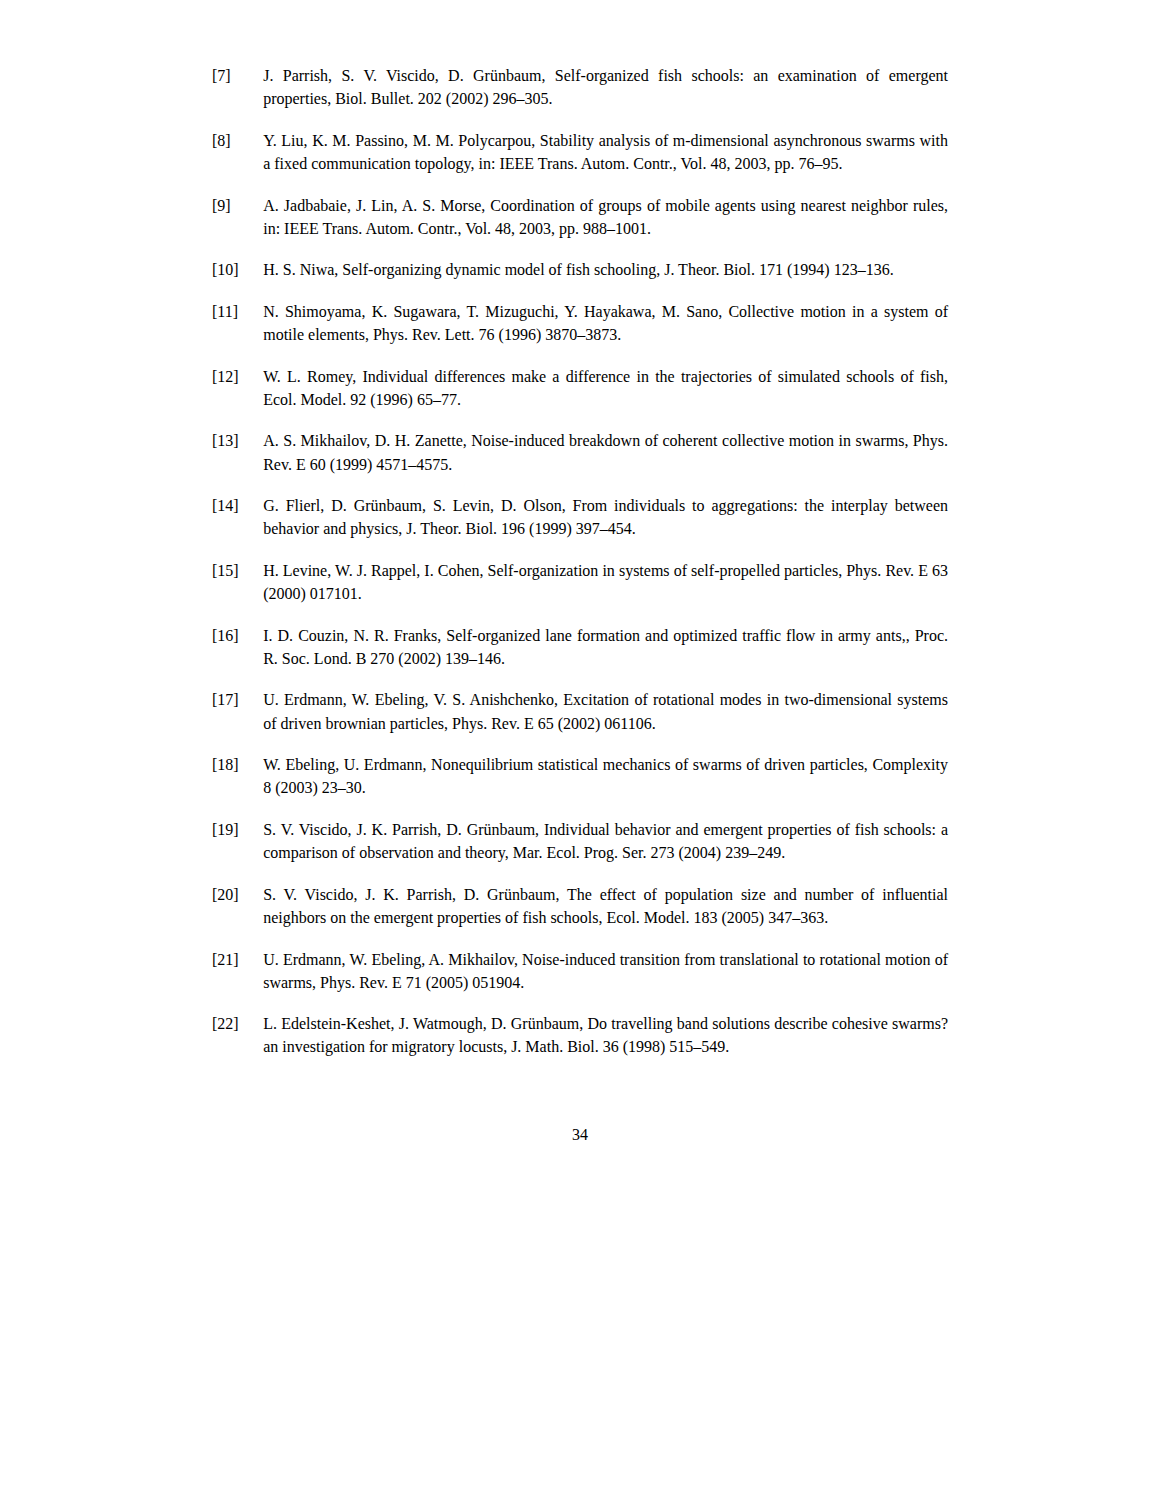[7] J. Parrish, S. V. Viscido, D. Grünbaum, Self-organized fish schools: an examination of emergent properties, Biol. Bullet. 202 (2002) 296–305.
[8] Y. Liu, K. M. Passino, M. M. Polycarpou, Stability analysis of m-dimensional asynchronous swarms with a fixed communication topology, in: IEEE Trans. Autom. Contr., Vol. 48, 2003, pp. 76–95.
[9] A. Jadbabaie, J. Lin, A. S. Morse, Coordination of groups of mobile agents using nearest neighbor rules, in: IEEE Trans. Autom. Contr., Vol. 48, 2003, pp. 988–1001.
[10] H. S. Niwa, Self-organizing dynamic model of fish schooling, J. Theor. Biol. 171 (1994) 123–136.
[11] N. Shimoyama, K. Sugawara, T. Mizuguchi, Y. Hayakawa, M. Sano, Collective motion in a system of motile elements, Phys. Rev. Lett. 76 (1996) 3870–3873.
[12] W. L. Romey, Individual differences make a difference in the trajectories of simulated schools of fish, Ecol. Model. 92 (1996) 65–77.
[13] A. S. Mikhailov, D. H. Zanette, Noise-induced breakdown of coherent collective motion in swarms, Phys. Rev. E 60 (1999) 4571–4575.
[14] G. Flierl, D. Grünbaum, S. Levin, D. Olson, From individuals to aggregations: the interplay between behavior and physics, J. Theor. Biol. 196 (1999) 397–454.
[15] H. Levine, W. J. Rappel, I. Cohen, Self-organization in systems of self-propelled particles, Phys. Rev. E 63 (2000) 017101.
[16] I. D. Couzin, N. R. Franks, Self-organized lane formation and optimized traffic flow in army ants,, Proc. R. Soc. Lond. B 270 (2002) 139–146.
[17] U. Erdmann, W. Ebeling, V. S. Anishchenko, Excitation of rotational modes in two-dimensional systems of driven brownian particles, Phys. Rev. E 65 (2002) 061106.
[18] W. Ebeling, U. Erdmann, Nonequilibrium statistical mechanics of swarms of driven particles, Complexity 8 (2003) 23–30.
[19] S. V. Viscido, J. K. Parrish, D. Grünbaum, Individual behavior and emergent properties of fish schools: a comparison of observation and theory, Mar. Ecol. Prog. Ser. 273 (2004) 239–249.
[20] S. V. Viscido, J. K. Parrish, D. Grünbaum, The effect of population size and number of influential neighbors on the emergent properties of fish schools, Ecol. Model. 183 (2005) 347–363.
[21] U. Erdmann, W. Ebeling, A. Mikhailov, Noise-induced transition from translational to rotational motion of swarms, Phys. Rev. E 71 (2005) 051904.
[22] L. Edelstein-Keshet, J. Watmough, D. Grünbaum, Do travelling band solutions describe cohesive swarms? an investigation for migratory locusts, J. Math. Biol. 36 (1998) 515–549.
34